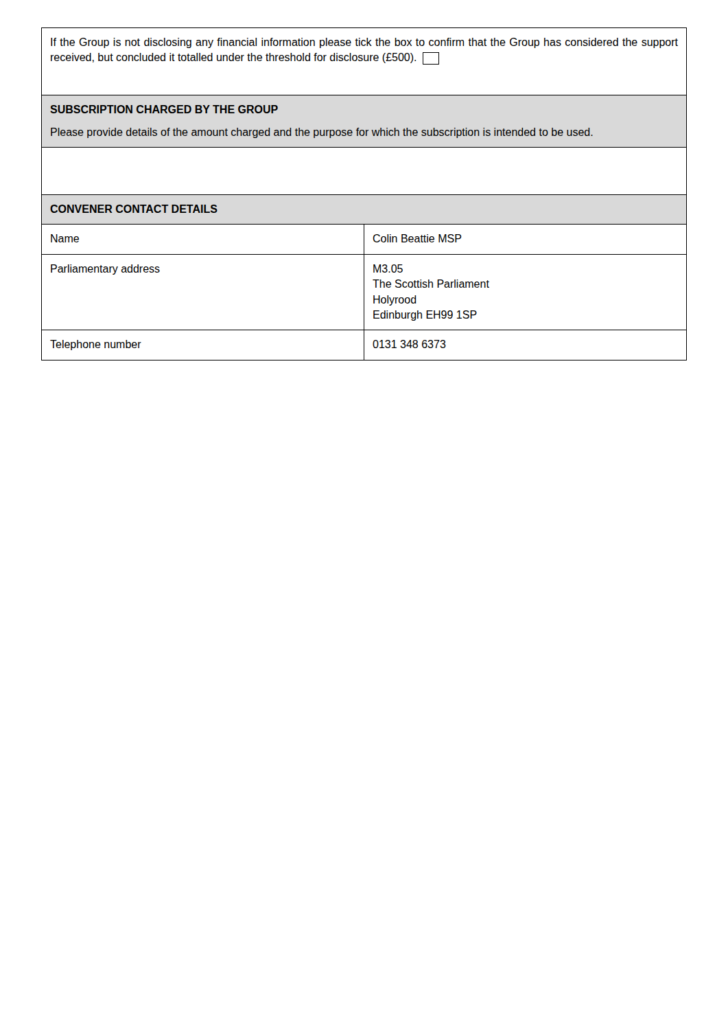| If the Group is not disclosing any financial information please tick the box to confirm that the Group has considered the support received, but concluded it totalled under the threshold for disclosure (£500). |
| SUBSCRIPTION CHARGED BY THE GROUP Please provide details of the amount charged and the purpose for which the subscription is intended to be used. |
| CONVENER CONTACT DETAILS |
| Name | Colin Beattie MSP |
| Parliamentary address | M3.05 The Scottish Parliament Holyrood Edinburgh EH99 1SP |
| Telephone number | 0131 348 6373 |